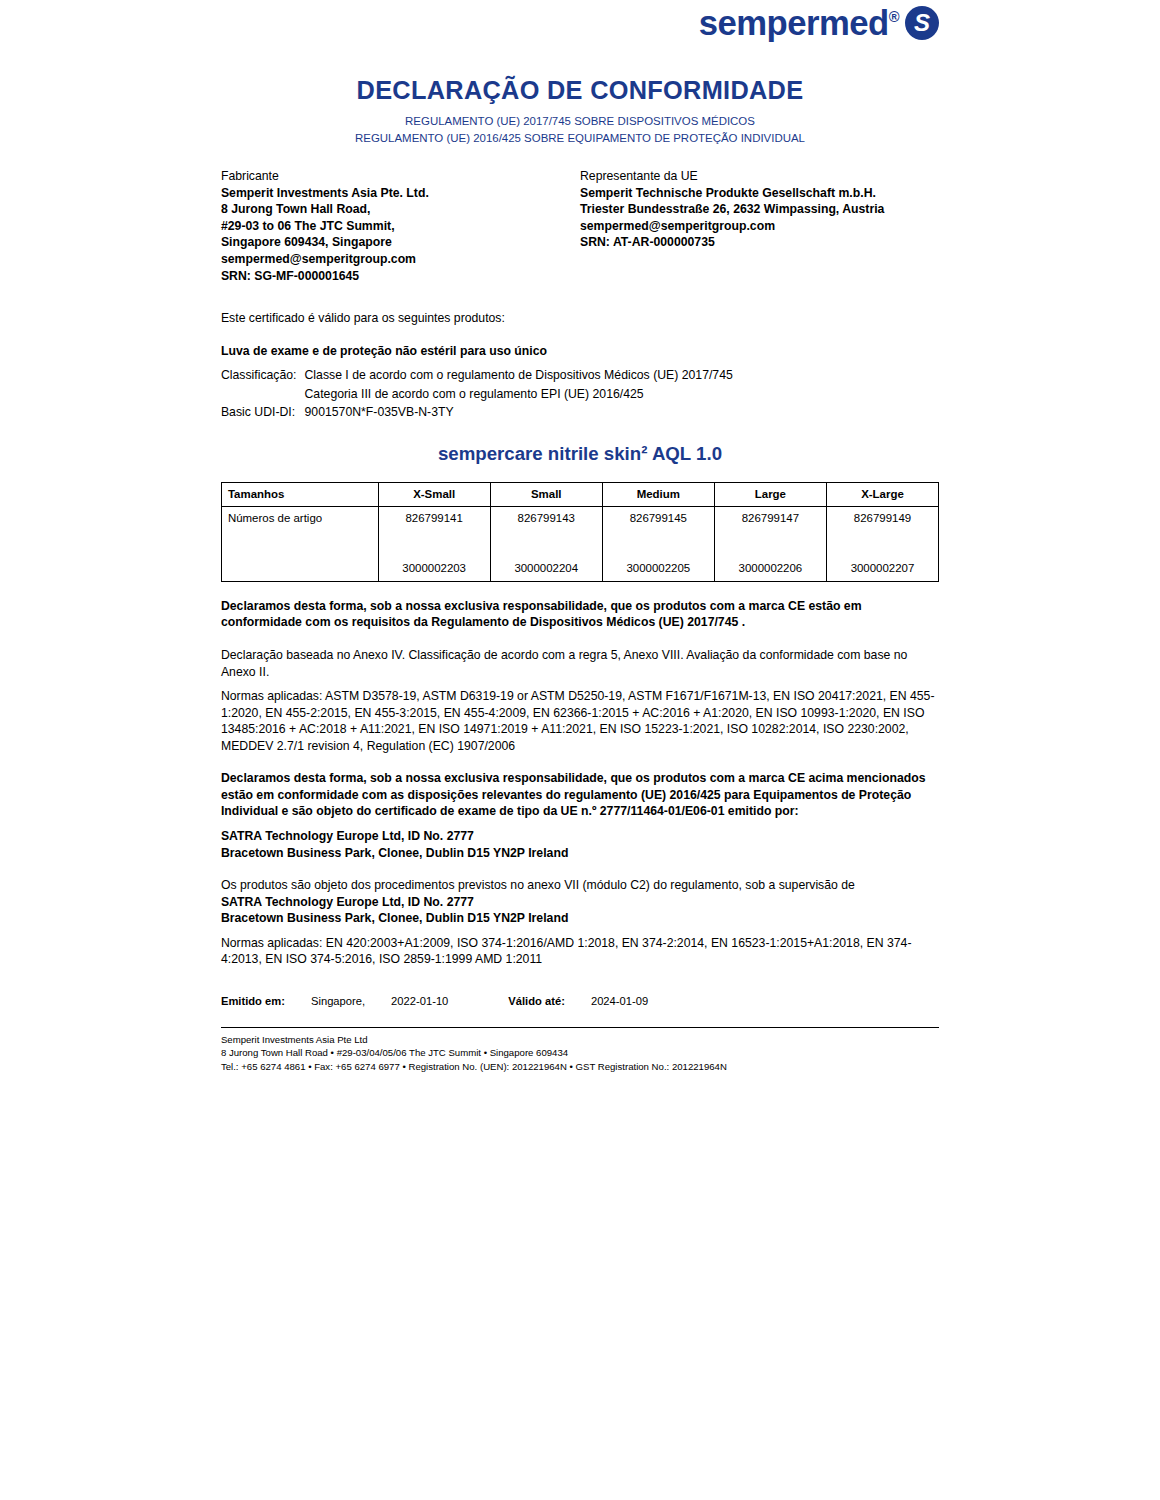sempermed®S
DECLARAÇÃO DE CONFORMIDADE
REGULAMENTO (UE) 2017/745 SOBRE DISPOSITIVOS MÉDICOS
REGULAMENTO (UE) 2016/425 SOBRE EQUIPAMENTO DE PROTEÇÃO INDIVIDUAL
| Fabricante | Representante da UE |
| Semperit Investments Asia Pte. Ltd. 8 Jurong Town Hall Road, #29-03 to 06 The JTC Summit, Singapore 609434, Singapore sempermed@semperitgroup.com SRN: SG-MF-000001645 | Semperit Technische Produkte Gesellschaft m.b.H. Triester Bundesstraße 26, 2632 Wimpassing, Austria sempermed@semperitgroup.com SRN: AT-AR-000000735 |
Este certificado é válido para os seguintes produtos:
Luva de exame e de proteção não estéril para uso único
| Classificação: | Classe I de acordo com o regulamento de Dispositivos Médicos (UE) 2017/745 |
| | Categoria III de acordo com o regulamento EPI (UE) 2016/425 |
| Basic UDI-DI: | 9001570N*F-035VB-N-3TY |
sempercare nitrile skin² AQL 1.0
| Tamanhos | X-Small | Small | Medium | Large | X-Large |
| --- | --- | --- | --- | --- | --- |
| Números de artigo | 826799141 | 826799143 | 826799145 | 826799147 | 826799149 |
| | 3000002203 | 3000002204 | 3000002205 | 3000002206 | 3000002207 |
Declaramos desta forma, sob a nossa exclusiva responsabilidade, que os produtos com a marca CE estão em conformidade com os requisitos da Regulamento de Dispositivos Médicos (UE) 2017/745 .
Declaração baseada no Anexo IV. Classificação de acordo com a regra 5, Anexo VIII. Avaliação da conformidade com base no Anexo II.
Normas aplicadas: ASTM D3578-19, ASTM D6319-19 or ASTM D5250-19, ASTM F1671/F1671M-13, EN ISO 20417:2021, EN 455-1:2020, EN 455-2:2015, EN 455-3:2015, EN 455-4:2009, EN 62366-1:2015 + AC:2016 + A1:2020, EN ISO 10993-1:2020, EN ISO 13485:2016 + AC:2018 + A11:2021, EN ISO 14971:2019 + A11:2021, EN ISO 15223-1:2021, ISO 10282:2014, ISO 2230:2002, MEDDEV 2.7/1 revision 4, Regulation (EC) 1907/2006
Declaramos desta forma, sob a nossa exclusiva responsabilidade, que os produtos com a marca CE acima mencionados estão em conformidade com as disposições relevantes do regulamento (UE) 2016/425 para Equipamentos de Proteção Individual e são objeto do certificado de exame de tipo da UE n.º 2777/11464-01/E06-01 emitido por:
SATRA Technology Europe Ltd, ID No. 2777
Bracetown Business Park, Clonee, Dublin D15 YN2P Ireland
Os produtos são objeto dos procedimentos previstos no anexo VII (módulo C2) do regulamento, sob a supervisão de
SATRA Technology Europe Ltd, ID No. 2777
Bracetown Business Park, Clonee, Dublin D15 YN2P Ireland
Normas aplicadas: EN 420:2003+A1:2009, ISO 374-1:2016/AMD 1:2018, EN 374-2:2014, EN 16523-1:2015+A1:2018, EN 374-4:2013, EN ISO 374-5:2016, ISO 2859-1:1999 AMD 1:2011
Emitido em: Singapore, 2022-01-10 Válido até: 2024-01-09
Semperit Investments Asia Pte Ltd
8 Jurong Town Hall Road • #29-03/04/05/06 The JTC Summit • Singapore 609434
Tel.: +65 6274 4861 • Fax: +65 6274 6977 • Registration No. (UEN): 201221964N • GST Registration No.: 201221964N